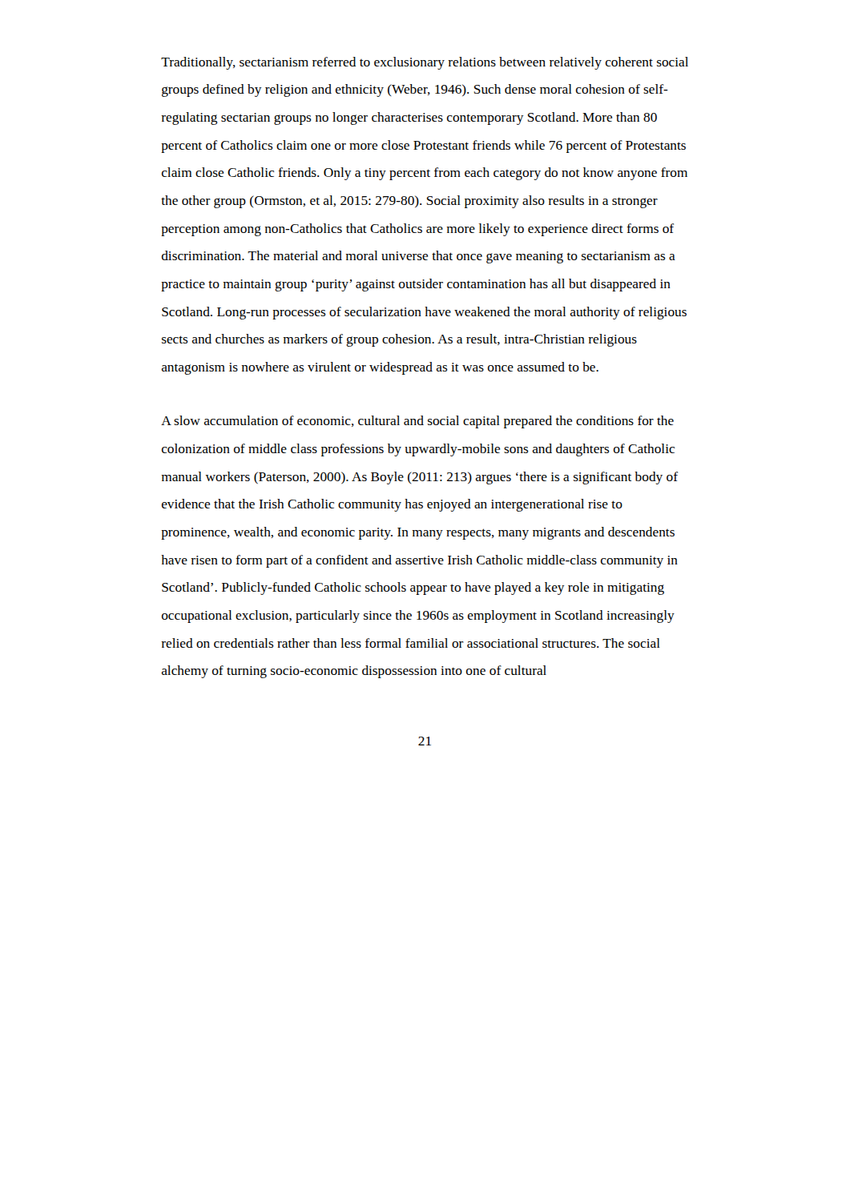Traditionally, sectarianism referred to exclusionary relations between relatively coherent social groups defined by religion and ethnicity (Weber, 1946). Such dense moral cohesion of self-regulating sectarian groups no longer characterises contemporary Scotland. More than 80 percent of Catholics claim one or more close Protestant friends while 76 percent of Protestants claim close Catholic friends. Only a tiny percent from each category do not know anyone from the other group (Ormston, et al, 2015: 279-80). Social proximity also results in a stronger perception among non-Catholics that Catholics are more likely to experience direct forms of discrimination. The material and moral universe that once gave meaning to sectarianism as a practice to maintain group ‘purity’ against outsider contamination has all but disappeared in Scotland. Long-run processes of secularization have weakened the moral authority of religious sects and churches as markers of group cohesion. As a result, intra-Christian religious antagonism is nowhere as virulent or widespread as it was once assumed to be.
A slow accumulation of economic, cultural and social capital prepared the conditions for the colonization of middle class professions by upwardly-mobile sons and daughters of Catholic manual workers (Paterson, 2000). As Boyle (2011: 213) argues ‘there is a significant body of evidence that the Irish Catholic community has enjoyed an intergenerational rise to prominence, wealth, and economic parity. In many respects, many migrants and descendents have risen to form part of a confident and assertive Irish Catholic middle-class community in Scotland’. Publicly-funded Catholic schools appear to have played a key role in mitigating occupational exclusion, particularly since the 1960s as employment in Scotland increasingly relied on credentials rather than less formal familial or associational structures. The social alchemy of turning socio-economic dispossession into one of cultural
21